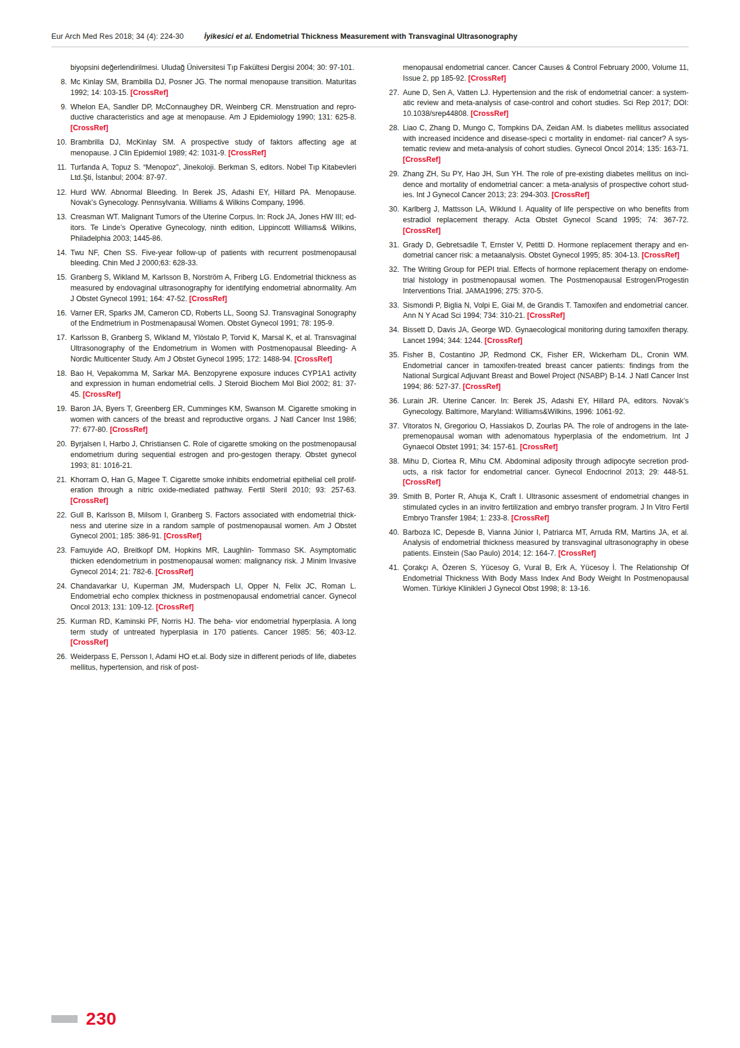Eur Arch Med Res 2018; 34 (4): 224-30 İyikesici et al. Endometrial Thickness Measurement with Transvaginal Ultrasonography
biyopsini değerlendirilmesi. Uludağ Üniversitesi Tıp Fakültesi Dergisi 2004; 30: 97-101.
8. Mc Kinlay SM, Brambilla DJ, Posner JG. The normal menopause transition. Maturitas 1992; 14: 103-15. [CrossRef]
9. Whelon EA, Sandler DP, McConnaughey DR, Weinberg CR. Menstruation and reproductive characteristics and age at menopause. Am J Epidemiology 1990; 131: 625-8. [CrossRef]
10. Brambrilla DJ, McKinlay SM. A prospective study of faktors affecting age at menopause. J Clin Epidemiol 1989; 42: 1031-9. [CrossRef]
11. Turfanda A, Topuz S. “Menopoz”, Jinekoloji. Berkman S, editors. Nobel Tıp Kitabevleri Ltd.Şti, İstanbul; 2004: 87-97.
12. Hurd WW. Abnormal Bleeding. In Berek JS, Adashi EY, Hillard PA. Menopause. Novak’s Gynecology. Pennsylvania. Williams & Wilkins Company, 1996.
13. Creasman WT. Malignant Tumors of the Uterine Corpus. In: Rock JA, Jones HW III; editors. Te Linde’s Operative Gynecology, ninth edition, Lippincott Williams& Wilkins, Philadelphia 2003; 1445-86.
14. Twu NF, Chen SS. Five-year follow-up of patients with recurrent postmenopausal bleeding. Chin Med J 2000;63: 628-33.
15. Granberg S, Wikland M, Karlsson B, Norström A, Friberg LG. Endometrial thickness as measured by endovaginal ultrasonography for identifying endometrial abnormality. Am J Obstet Gynecol 1991; 164: 47-52. [CrossRef]
16. Varner ER, Sparks JM, Cameron CD, Roberts LL, Soong SJ. Transvaginal Sonography of the Endmetrium in Postmenapausal Women. Obstet Gynecol 1991; 78: 195-9.
17. Karlsson B, Granberg S, Wikland M, Ylöstalo P, Torvid K, Marsal K, et al. Transvaginal Ultrasonography of the Endometrium in Women with Postmenopausal Bleeding- A Nordic Multicenter Study. Am J Obstet Gynecol 1995; 172: 1488-94. [CrossRef]
18. Bao H, Vepakomma M, Sarkar MA. Benzopyrene exposure induces CYP1A1 activity and expression in human endometrial cells. J Steroid Biochem Mol Biol 2002; 81: 37-45. [CrossRef]
19. Baron JA, Byers T, Greenberg ER, Cumminges KM, Swanson M. Cigarette smoking in women with cancers of the breast and reproductive organs. J Natl Cancer Inst 1986; 77: 677-80. [CrossRef]
20. Byrjalsen I, Harbo J, Christiansen C. Role of cigarette smoking on the postmenopausal endometrium during sequential estrogen and pro-gestogen therapy. Obstet gynecol 1993; 81: 1016-21.
21. Khorram O, Han G, Magee T. Cigarette smoke inhibits endometrial epithelial cell proliferation through a nitric oxide-mediated pathway. Fertil Steril 2010; 93: 257-63. [CrossRef]
22. Gull B, Karlsson B, Milsom I, Granberg S. Factors associated with endometrial thickness and uterine size in a random sample of postmenopausal women. Am J Obstet Gynecol 2001; 185: 386-91. [CrossRef]
23. Famuyide AO, Breitkopf DM, Hopkins MR, Laughlin- Tommaso SK. Asymptomatic thicken edendometrium in postmenopausal women: malignancy risk. J Minim Invasive Gynecol 2014; 21: 782-6. [CrossRef]
24. Chandavarkar U, Kuperman JM, Muderspach LI, Opper N, Felix JC, Roman L. Endometrial echo complex thickness in postmenopausal endometrial cancer. Gynecol Oncol 2013; 131: 109-12. [CrossRef]
25. Kurman RD, Kaminski PF, Norris HJ. The beha- vior endometrial hyperplasia. A long term study of untreated hyperplasia in 170 patients. Cancer 1985: 56; 403-12. [CrossRef]
26. Weiderpass E, Persson I, Adami HO et.al. Body size in different periods of life, diabetes mellitus, hypertension, and risk of post-
menopausal endometrial cancer. Cancer Causes & Control February 2000, Volume 11, Issue 2, pp 185-92. [CrossRef]
27. Aune D, Sen A, Vatten LJ. Hypertension and the risk of endometrial cancer: a systematic review and meta-analysis of case-control and cohort studies. Sci Rep 2017; DOI: 10.1038/srep44808. [CrossRef]
28. Liao C, Zhang D, Mungo C, Tompkins DA, Zeidan AM. Is diabetes mellitus associated with increased incidence and disease-speci c mortality in endomet- rial cancer? A systematic review and meta-analysis of cohort studies. Gynecol Oncol 2014; 135: 163-71. [CrossRef]
29. Zhang ZH, Su PY, Hao JH, Sun YH. The role of pre-existing diabetes mellitus on incidence and mortality of endometrial cancer: a meta-analysis of prospective cohort studies. Int J Gynecol Cancer 2013; 23: 294-303. [CrossRef]
30. Karlberg J, Mattsson LA, Wiklund I. Aquality of life perspective on who benefits from estradiol replacement therapy. Acta Obstet Gynecol Scand 1995; 74: 367-72. [CrossRef]
31. Grady D, Gebretsadile T, Ernster V, Petitti D. Hormone replacement therapy and endometrial cancer risk: a metaanalysis. Obstet Gynecol 1995; 85: 304-13. [CrossRef]
32. The Writing Group for PEPI trial. Effects of hormone replacement therapy on endometrial histology in postmenopausal women. The Postmenopausal Estrogen/Progestin Interventions Trial. JAMA1996; 275: 370-5.
33. Sismondi P, Biglia N, Volpi E, Giai M, de Grandis T. Tamoxifen and endometrial cancer. Ann N Y Acad Sci 1994; 734: 310-21. [CrossRef]
34. Bissett D, Davis JA, George WD. Gynaecological monitoring during tamoxifen therapy. Lancet 1994; 344: 1244. [CrossRef]
35. Fisher B, Costantino JP, Redmond CK, Fisher ER, Wickerham DL, Cronin WM. Endometrial cancer in tamoxifen-treated breast cancer patients: findings from the National Surgical Adjuvant Breast and Bowel Project (NSABP) B-14. J Natl Cancer Inst 1994; 86: 527-37. [CrossRef]
36. Lurain JR. Uterine Cancer. In: Berek JS, Adashi EY, Hillard PA, editors. Novak’s Gynecology. Baltimore, Maryland: Williams&Wilkins, 1996: 1061-92.
37. Vitoratos N, Gregoriou O, Hassiakos D, Zourlas PA. The role of androgens in the late-premenopausal woman with adenomatous hyperplasia of the endometrium. Int J Gynaecol Obstet 1991; 34: 157-61. [CrossRef]
38. Mihu D, Ciortea R, Mihu CM. Abdominal adiposity through adipocyte secretion products, a risk factor for endometrial cancer. Gynecol Endocrinol 2013; 29: 448-51. [CrossRef]
39. Smith B, Porter R, Ahuja K, Craft I. Ultrasonic assesment of endometrial changes in stimulated cycles in an invitro fertilization and embryo transfer program. J In Vitro Fertil Embryo Transfer 1984; 1: 233-8. [CrossRef]
40. Barboza IC, Depesde B, Vianna Júnior I, Patriarca MT, Arruda RM, Martins JA, et al. Analysis of endometrial thickness measured by transvaginal ultrasonography in obese patients. Einstein (Sao Paulo) 2014; 12: 164-7. [CrossRef]
41. Çorakçı A, Özeren S, Yücesoy G, Vural B, Erk A, Yücesoy İ. The Relationship Of Endometrial Thickness With Body Mass Index And Body Weight In Postmenopausal Women. Türkiye Klinikleri J Gynecol Obst 1998; 8: 13-16.
230